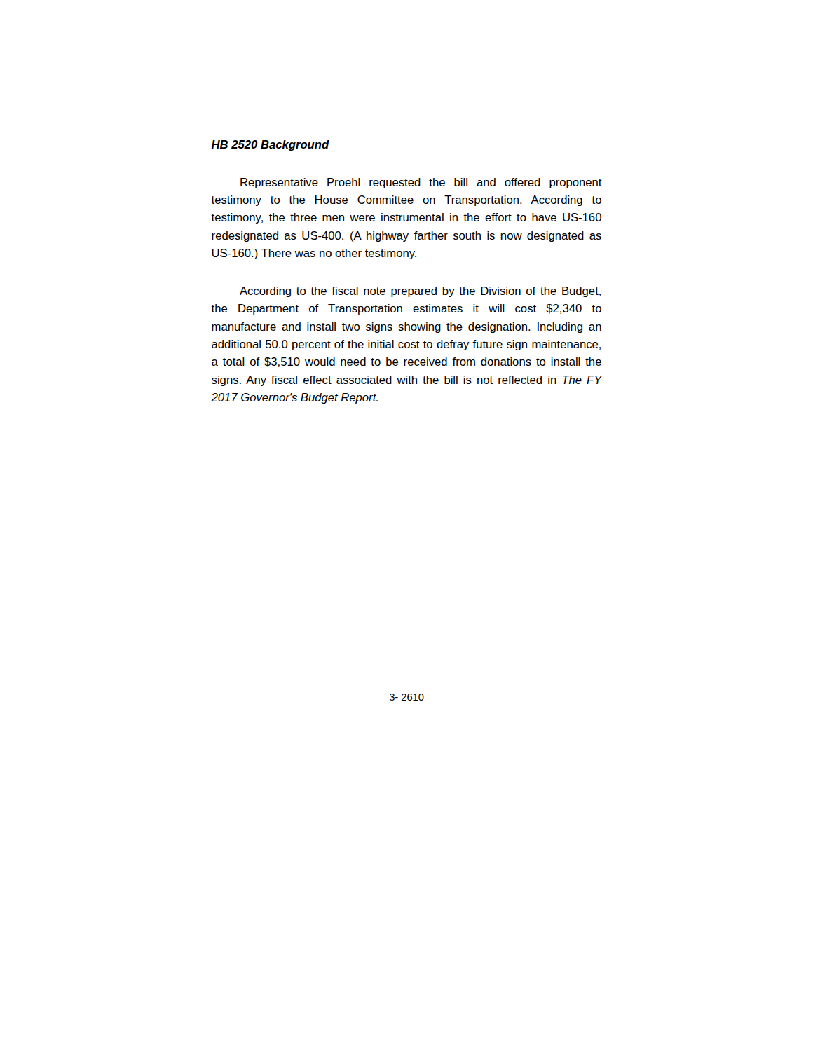HB 2520 Background
Representative Proehl requested the bill and offered proponent testimony to the House Committee on Transportation. According to testimony, the three men were instrumental in the effort to have US-160 redesignated as US-400. (A highway farther south is now designated as US-160.) There was no other testimony.
According to the fiscal note prepared by the Division of the Budget, the Department of Transportation estimates it will cost $2,340 to manufacture and install two signs showing the designation. Including an additional 50.0 percent of the initial cost to defray future sign maintenance, a total of $3,510 would need to be received from donations to install the signs. Any fiscal effect associated with the bill is not reflected in The FY 2017 Governor's Budget Report.
3- 2610